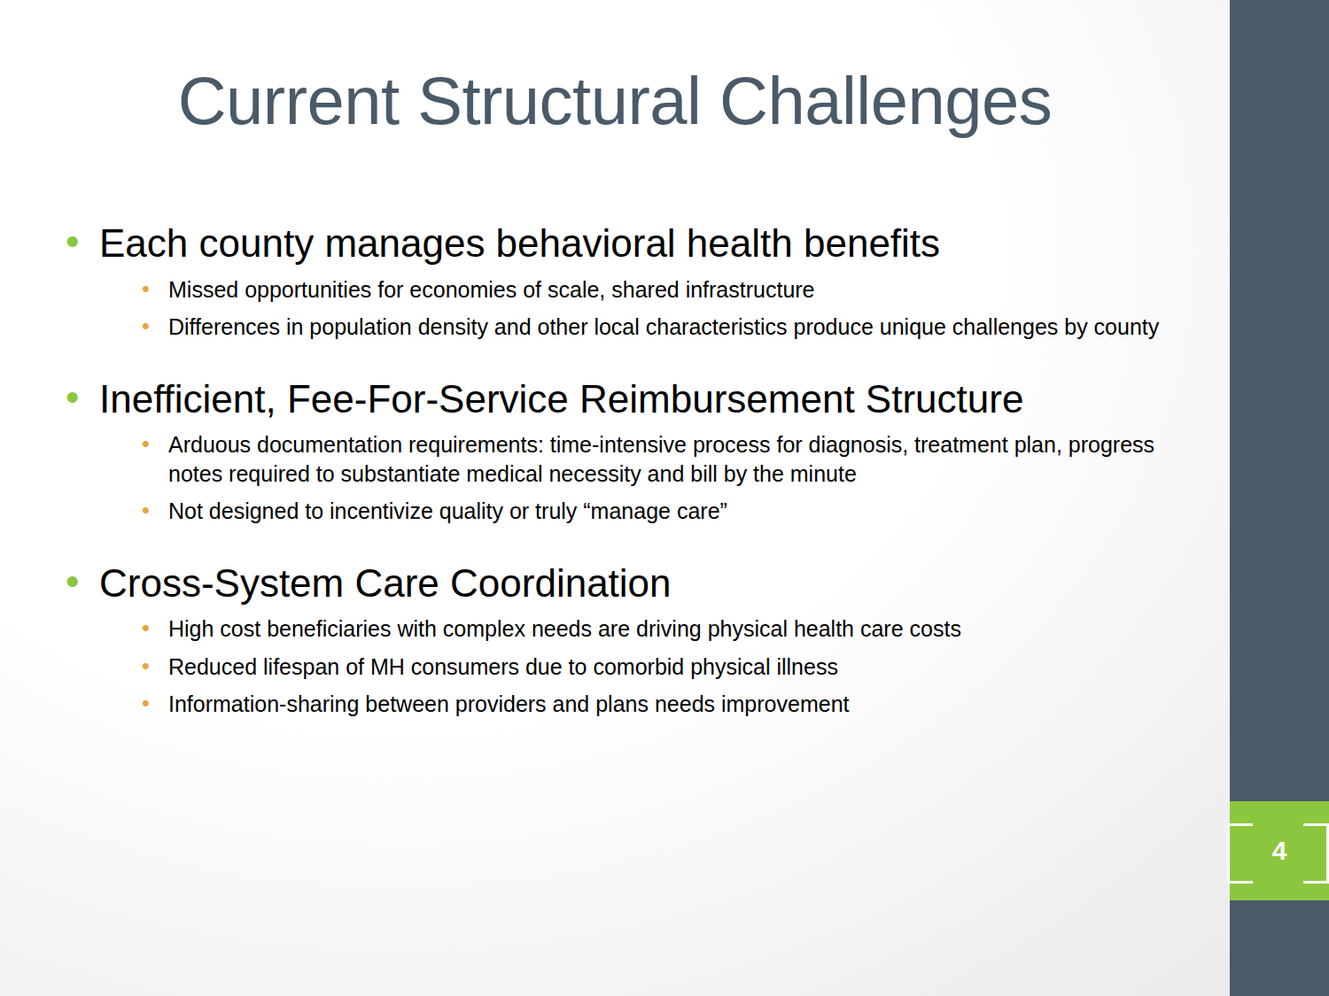4
Current Structural Challenges
Each county manages behavioral health benefits
Missed opportunities for economies of scale, shared infrastructure
Differences in population density and other local characteristics produce unique challenges by county
Inefficient, Fee-For-Service Reimbursement Structure
Arduous documentation requirements: time-intensive process for diagnosis, treatment plan, progress notes required to substantiate medical necessity and bill by the minute
Not designed to incentivize quality or truly “manage care”
Cross-System Care Coordination
High cost beneficiaries with complex needs are driving physical health care costs
Reduced lifespan of MH consumers due to comorbid physical illness
Information-sharing between providers and plans needs improvement